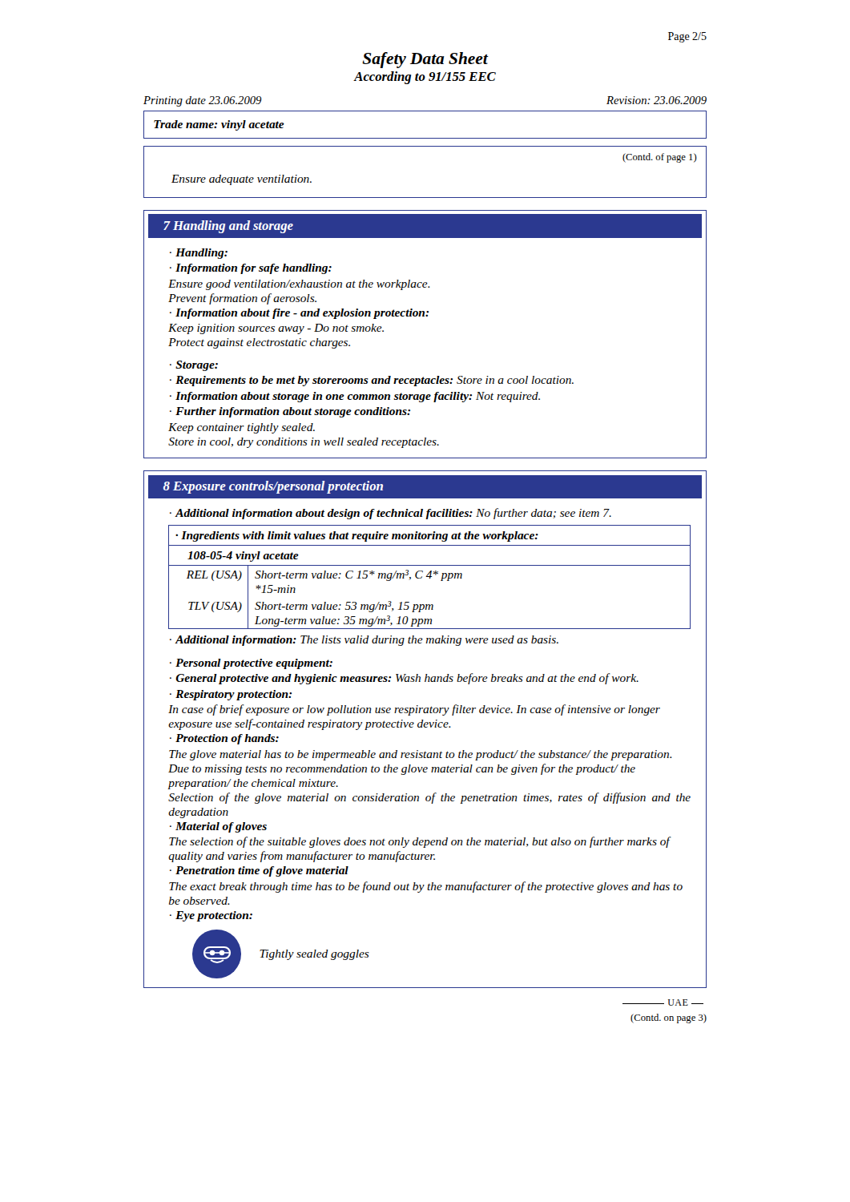Page 2/5
Safety Data Sheet
According to 91/155 EEC
Printing date 23.06.2009 Revision: 23.06.2009
Trade name: vinyl acetate
(Contd. of page 1)
Ensure adequate ventilation.
7 Handling and storage
Handling:
Information for safe handling:
Ensure good ventilation/exhaustion at the workplace.
Prevent formation of aerosols.
Information about fire - and explosion protection:
Keep ignition sources away - Do not smoke.
Protect against electrostatic charges.
Storage:
Requirements to be met by storerooms and receptacles: Store in a cool location.
Information about storage in one common storage facility: Not required.
Further information about storage conditions:
Keep container tightly sealed.
Store in cool, dry conditions in well sealed receptacles.
8 Exposure controls/personal protection
Additional information about design of technical facilities: No further data; see item 7.
· Ingredients with limit values that require monitoring at the workplace:
108-05-4 vinyl acetate
| REL (USA) | Short-term value: C 15* mg/m³, C 4* ppm *15-min |
| TLV (USA) | Short-term value: 53 mg/m³, 15 ppm Long-term value: 35 mg/m³, 10 ppm |
Additional information: The lists valid during the making were used as basis.
Personal protective equipment:
General protective and hygienic measures: Wash hands before breaks and at the end of work.
Respiratory protection:
In case of brief exposure or low pollution use respiratory filter device. In case of intensive or longer exposure use self-contained respiratory protective device.
Protection of hands:
The glove material has to be impermeable and resistant to the product/ the substance/ the preparation.
Due to missing tests no recommendation to the glove material can be given for the product/ the preparation/ the chemical mixture.
Selection of the glove material on consideration of the penetration times, rates of diffusion and the degradation
Material of gloves
The selection of the suitable gloves does not only depend on the material, but also on further marks of quality and varies from manufacturer to manufacturer.
Penetration time of glove material
The exact break through time has to be found out by the manufacturer of the protective gloves and has to be observed.
Eye protection:
Tightly sealed goggles
UAE (Contd. on page 3)